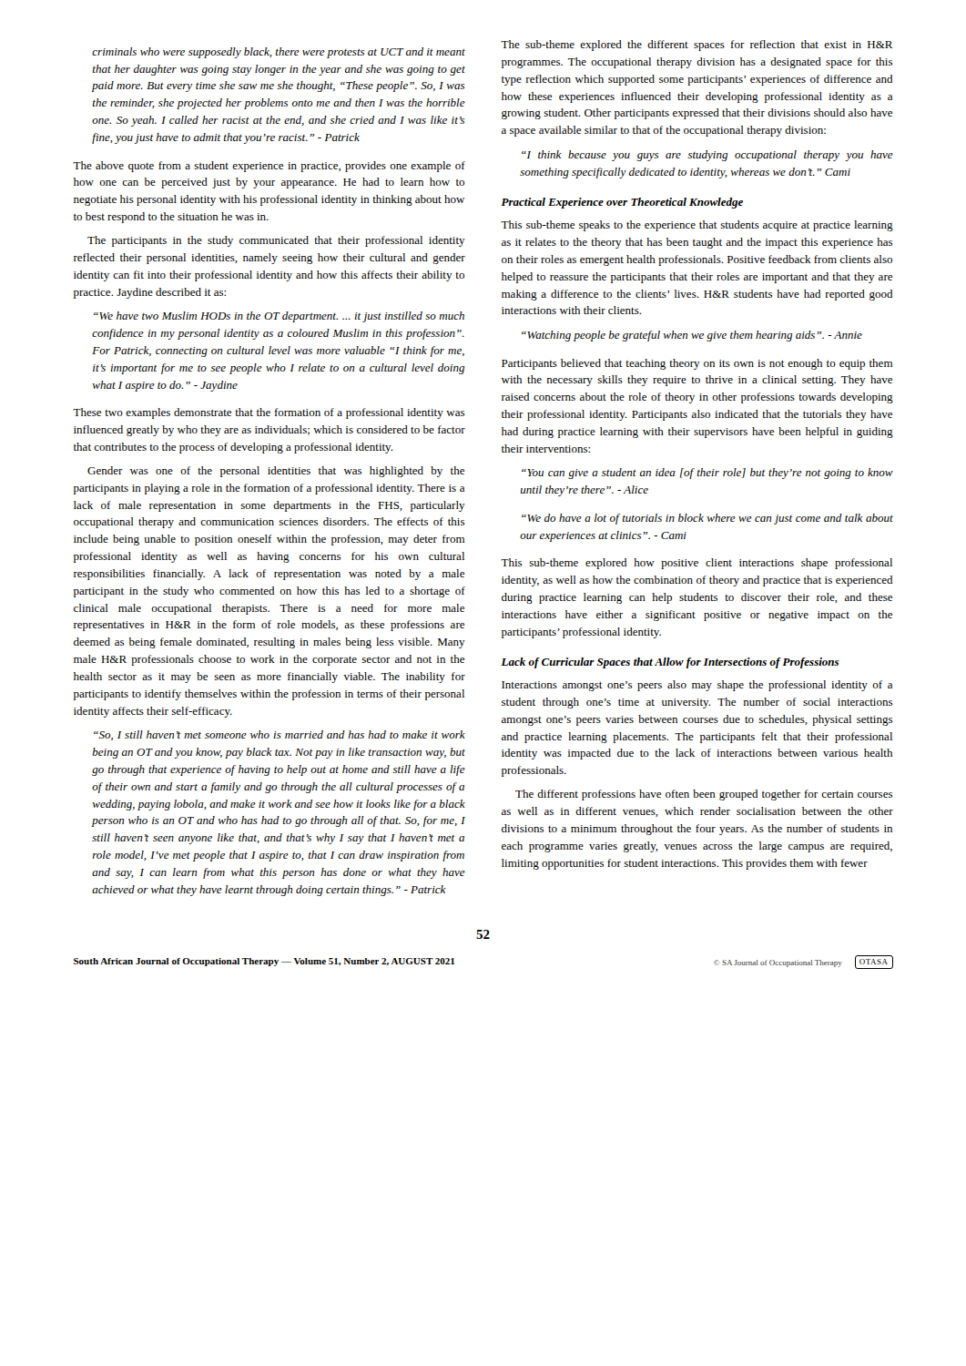criminals who were supposedly black, there were protests at UCT and it meant that her daughter was going stay longer in the year and she was going to get paid more. But every time she saw me she thought, “These people”. So, I was the reminder, she projected her problems onto me and then I was the horrible one. So yeah. I called her racist at the end, and she cried and I was like it’s fine, you just have to admit that you’re racist.” - Patrick
The above quote from a student experience in practice, provides one example of how one can be perceived just by your appearance. He had to learn how to negotiate his personal identity with his professional identity in thinking about how to best respond to the situation he was in.
The participants in the study communicated that their professional identity reflected their personal identities, namely seeing how their cultural and gender identity can fit into their professional identity and how this affects their ability to practice. Jaydine described it as:
“We have two Muslim HODs in the OT department. ... it just instilled so much confidence in my personal identity as a coloured Muslim in this profession”. For Patrick, connecting on cultural level was more valuable “I think for me, it’s important for me to see people who I relate to on a cultural level doing what I aspire to do.” - Jaydine
These two examples demonstrate that the formation of a professional identity was influenced greatly by who they are as individuals; which is considered to be factor that contributes to the process of developing a professional identity.
Gender was one of the personal identities that was highlighted by the participants in playing a role in the formation of a professional identity. There is a lack of male representation in some departments in the FHS, particularly occupational therapy and communication sciences disorders. The effects of this include being unable to position oneself within the profession, may deter from professional identity as well as having concerns for his own cultural responsibilities financially. A lack of representation was noted by a male participant in the study who commented on how this has led to a shortage of clinical male occupational therapists. There is a need for more male representatives in H&R in the form of role models, as these professions are deemed as being female dominated, resulting in males being less visible. Many male H&R professionals choose to work in the corporate sector and not in the health sector as it may be seen as more financially viable. The inability for participants to identify themselves within the profession in terms of their personal identity affects their self-efficacy.
“So, I still haven’t met someone who is married and has had to make it work being an OT and you know, pay black tax. Not pay in like transaction way, but go through that experience of having to help out at home and still have a life of their own and start a family and go through the all cultural processes of a wedding, paying lobola, and make it work and see how it looks like for a black person who is an OT and who has had to go through all of that. So, for me, I still haven’t seen anyone like that, and that’s why I say that I haven’t met a role model, I’ve met people that I aspire to, that I can draw inspiration from and say, I can learn from what this person has done or what they have achieved or what they have learnt through doing certain things.” - Patrick
The sub-theme explored the different spaces for reflection that exist in H&R programmes. The occupational therapy division has a designated space for this type reflection which supported some participants’ experiences of difference and how these experiences influenced their developing professional identity as a growing student. Other participants expressed that their divisions should also have a space available similar to that of the occupational therapy division:
“I think because you guys are studying occupational therapy you have something specifically dedicated to identity, whereas we don’t.” Cami
Practical Experience over Theoretical Knowledge
This sub-theme speaks to the experience that students acquire at practice learning as it relates to the theory that has been taught and the impact this experience has on their roles as emergent health professionals. Positive feedback from clients also helped to reassure the participants that their roles are important and that they are making a difference to the clients’ lives. H&R students have had reported good interactions with their clients.
“Watching people be grateful when we give them hearing aids”. - Annie
Participants believed that teaching theory on its own is not enough to equip them with the necessary skills they require to thrive in a clinical setting. They have raised concerns about the role of theory in other professions towards developing their professional identity. Participants also indicated that the tutorials they have had during practice learning with their supervisors have been helpful in guiding their interventions:
“You can give a student an idea [of their role] but they’re not going to know until they’re there”. - Alice
“We do have a lot of tutorials in block where we can just come and talk about our experiences at clinics”. - Cami
This sub-theme explored how positive client interactions shape professional identity, as well as how the combination of theory and practice that is experienced during practice learning can help students to discover their role, and these interactions have either a significant positive or negative impact on the participants’ professional identity.
Lack of Curricular Spaces that Allow for Intersections of Professions
Interactions amongst one’s peers also may shape the professional identity of a student through one’s time at university. The number of social interactions amongst one’s peers varies between courses due to schedules, physical settings and practice learning placements. The participants felt that their professional identity was impacted due to the lack of interactions between various health professionals.
The different professions have often been grouped together for certain courses as well as in different venues, which render socialisation between the other divisions to a minimum throughout the four years. As the number of students in each programme varies greatly, venues across the large campus are required, limiting opportunities for student interactions. This provides them with fewer
52
South African Journal of Occupational Therapy — Volume 51, Number 2, AUGUST 2021
© SA Journal of Occupational Therapy
OTASA